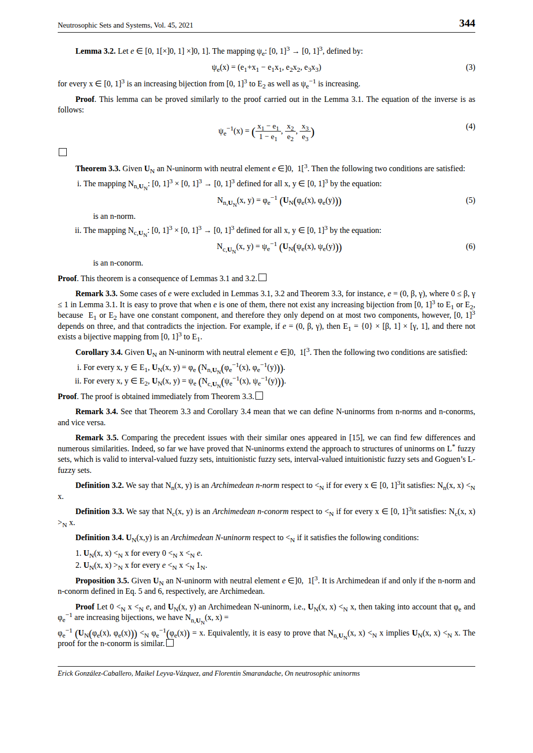Neutrosophic Sets and Systems, Vol. 45, 2021
344
Lemma 3.2. Let e ∈ [0, 1[×]0, 1] ×]0, 1]. The mapping ψe: [0, 1]3 → [0, 1]3, defined by:
ψe(x) = (e1+x1 − e1x1, e2x2, e3x3) (3)
for every x ∈ [0, 1]3 is an increasing bijection from [0, 1]3 to E2 as well as ψe−1 is increasing.
Proof. This lemma can be proved similarly to the proof carried out in the Lemma 3.1. The equation of the inverse is as follows:
ψe−1(x) = (x1 − e11 − e1, x2 e2, x3 e3) (4)
Theorem 3.3. Given UN an N-uninorm with neutral element e ∈]0, 1[3. Then the following two conditions are satisfied:
The mapping Nn,UN: [0, 1]3 × [0, 1]3 → [0, 1]3 defined for all x, y ∈ [0, 1]3 by the equation:
Nn,UN(x, y) = φe−1 (UN(φe(x), φe(y))) (5)
is an n-norm.
The mapping Nc,UN: [0, 1]3 × [0, 1]3 → [0, 1]3 defined for all x, y ∈ [0, 1]3 by the equation:
Nc,UN(x, y) = ψe−1 (UN(ψe(x), ψe(y))) (6)
is an n-conorm.
Proof. This theorem is a consequence of Lemmas 3.1 and 3.2.
Remark 3.3. Some cases of e were excluded in Lemmas 3.1, 3.2 and Theorem 3.3, for instance, e = (0, β, γ), where 0 ≤ β, γ ≤ 1 in Lemma 3.1. It is easy to prove that when e is one of them, there not exist any increasing bijection from [0, 1]3 to E1 or E2, because E1 or E2 have one constant component, and therefore they only depend on at most two components, however, [0, 1]3 depends on three, and that contradicts the injection. For example, if e = (0, β, γ), then E1 = {0} × [β, 1] × [γ, 1], and there not exists a bijective mapping from [0, 1]3 to E1.
Corollary 3.4. Given UN an N-uninorm with neutral element e ∈]0, 1[3. Then the following two conditions are satisfied:
For every x, y ∈ E1, UN(x, y) = φe (Nn,UN(φe−1(x), φe−1(y))).
For every x, y ∈ E2, UN(x, y) = ψe (Nc,UN(ψe−1(x), ψe−1(y))).
Proof. The proof is obtained immediately from Theorem 3.3.
Remark 3.4. See that Theorem 3.3 and Corollary 3.4 mean that we can define N-uninorms from n-norms and n-conorms, and vice versa.
Remark 3.5. Comparing the precedent issues with their similar ones appeared in [15], we can find few differences and numerous similarities. Indeed, so far we have proved that N-uninorms extend the approach to structures of uninorms on L* fuzzy sets, which is valid to interval-valued fuzzy sets, intuitionistic fuzzy sets, interval-valued intuitionistic fuzzy sets and Goguen’s L-fuzzy sets.
Definition 3.2. We say that Nn(x, y) is an Archimedean n-norm respect to <N if for every x ∈ [0, 1]3it satisfies: Nn(x, x) <N x.
Definition 3.3. We say that Nc(x, y) is an Archimedean n-conorm respect to <N if for every x ∈ [0, 1]3it satisfies: Nc(x, x) >N x.
Definition 3.4. UN(x,y) is an Archimedean N-uninorm respect to <N if it satisfies the following conditions:
UN(x, x) <N x for every 0 <N x <N e.
UN(x, x) >N x for every e <N x <N 1N.
Proposition 3.5. Given UN an N-uninorm with neutral element e ∈]0, 1[3. It is Archimedean if and only if the n-norm and n-conorm defined in Eq. 5 and 6, respectively, are Archimedean.
Proof Let 0 <N x <N e, and UN(x, y) an Archimedean N-uninorm, i.e., UN(x, x) <N x, then taking into account that φe and φe−1 are increasing bijections, we have Nn,UN(x, x) =
φe−1 (UN(φe(x), φe(x))) <N φe−1(φe(x)) = x. Equivalently, it is easy to prove that Nn,UN(x, x) <N x implies UN(x, x) <N x. The proof for the n-conorm is similar.
Erick González-Caballero, Maikel Leyva-Vázquez, and Florentin Smarandache, On neutrosophic uninorms